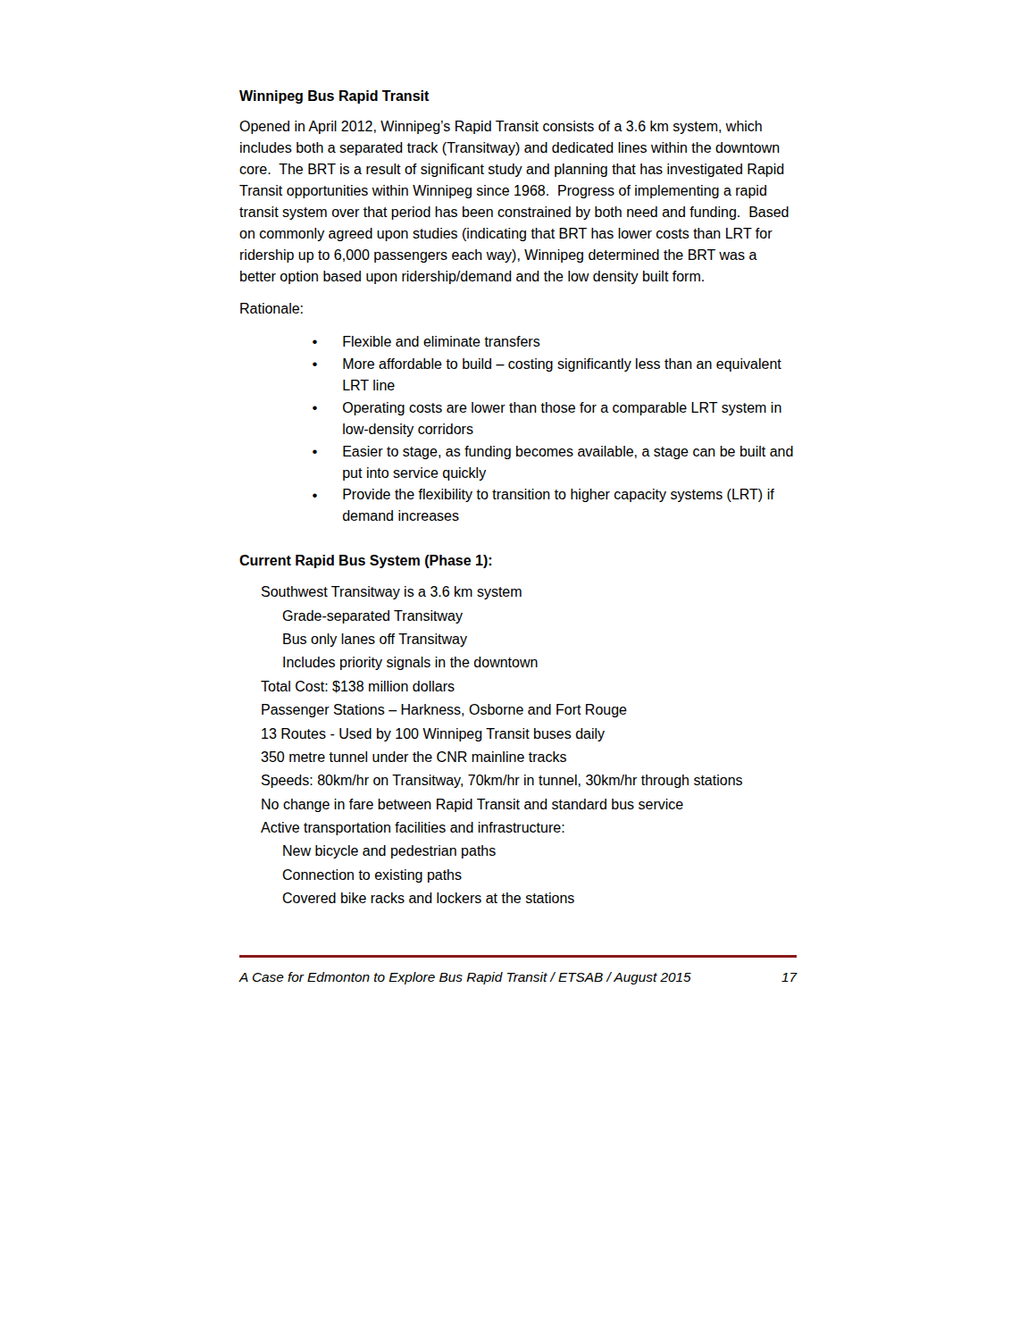Winnipeg Bus Rapid Transit
Opened in April 2012, Winnipeg’s Rapid Transit consists of a 3.6 km system, which includes both a separated track (Transitway) and dedicated lines within the downtown core. The BRT is a result of significant study and planning that has investigated Rapid Transit opportunities within Winnipeg since 1968. Progress of implementing a rapid transit system over that period has been constrained by both need and funding. Based on commonly agreed upon studies (indicating that BRT has lower costs than LRT for ridership up to 6,000 passengers each way), Winnipeg determined the BRT was a better option based upon ridership/demand and the low density built form.
Rationale:
Flexible and eliminate transfers
More affordable to build – costing significantly less than an equivalent LRT line
Operating costs are lower than those for a comparable LRT system in low-density corridors
Easier to stage, as funding becomes available, a stage can be built and put into service quickly
Provide the flexibility to transition to higher capacity systems (LRT) if demand increases
Current Rapid Bus System (Phase 1):
Southwest Transitway is a 3.6 km system
Grade-separated Transitway
Bus only lanes off Transitway
Includes priority signals in the downtown
Total Cost: $138 million dollars
Passenger Stations – Harkness, Osborne and Fort Rouge
13 Routes - Used by 100 Winnipeg Transit buses daily
350 metre tunnel under the CNR mainline tracks
Speeds: 80km/hr on Transitway, 70km/hr in tunnel, 30km/hr through stations
No change in fare between Rapid Transit and standard bus service
Active transportation facilities and infrastructure:
New bicycle and pedestrian paths
Connection to existing paths
Covered bike racks and lockers at the stations
A Case for Edmonton to Explore Bus Rapid Transit / ETSAB / August 2015 17